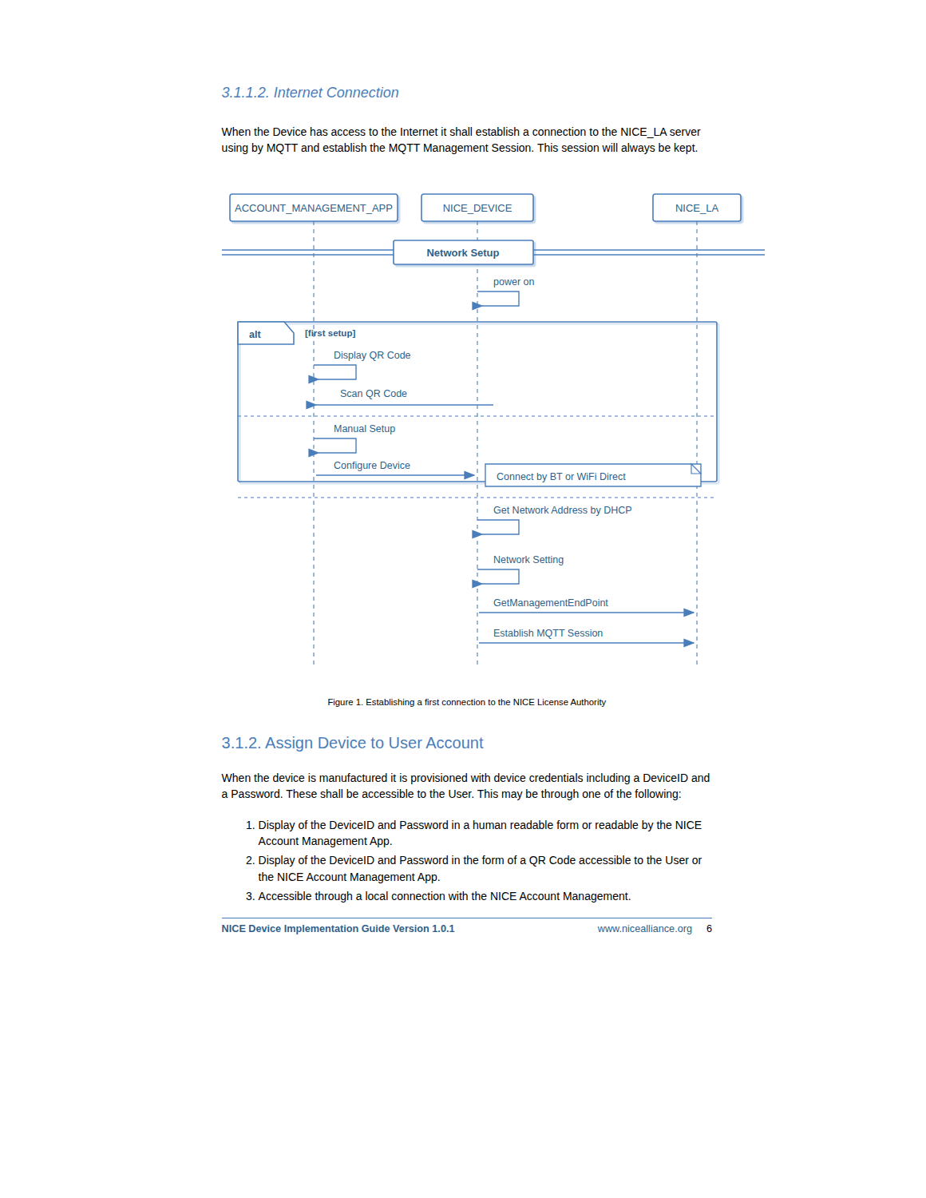3.1.1.2. Internet Connection
When the Device has access to the Internet it shall establish a connection to the NICE_LA server using by MQTT and establish the MQTT Management Session. This session will always be kept.
ACCOUNT_MANAGEMENT_APP NICE_DEVICE NICE_LA Network Setup power on alt [first setup] Display QR Code Scan QR Code Manual Setup Configure Device Connect by BT or WiFi Direct Get Network Address by DHCP Network Setting GetManagementEndPoint Establish MQTT Session
Figure 1. Establishing a first connection to the NICE License Authority
3.1.2. Assign Device to User Account
When the device is manufactured it is provisioned with device credentials including a DeviceID and a Password. These shall be accessible to the User. This may be through one of the following:
Display of the DeviceID and Password in a human readable form or readable by the NICE Account Management App.
Display of the DeviceID and Password in the form of a QR Code accessible to the User or the NICE Account Management App.
Accessible through a local connection with the NICE Account Management.
NICE Device Implementation Guide Version 1.0.1
www.nicealliance.org 6